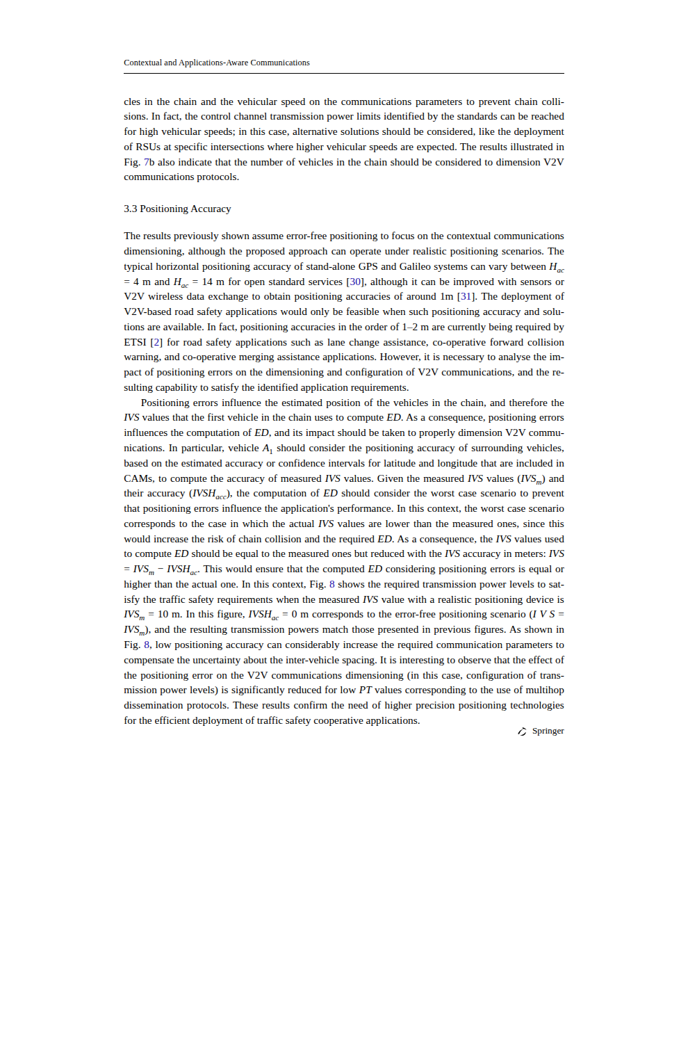Contextual and Applications-Aware Communications
cles in the chain and the vehicular speed on the communications parameters to prevent chain collisions. In fact, the control channel transmission power limits identified by the standards can be reached for high vehicular speeds; in this case, alternative solutions should be considered, like the deployment of RSUs at specific intersections where higher vehicular speeds are expected. The results illustrated in Fig. 7b also indicate that the number of vehicles in the chain should be considered to dimension V2V communications protocols.
3.3 Positioning Accuracy
The results previously shown assume error-free positioning to focus on the contextual communications dimensioning, although the proposed approach can operate under realistic positioning scenarios. The typical horizontal positioning accuracy of stand-alone GPS and Galileo systems can vary between Hac = 4 m and Hac = 14 m for open standard services [30], although it can be improved with sensors or V2V wireless data exchange to obtain positioning accuracies of around 1m [31]. The deployment of V2V-based road safety applications would only be feasible when such positioning accuracy and solutions are available. In fact, positioning accuracies in the order of 1–2 m are currently being required by ETSI [2] for road safety applications such as lane change assistance, co-operative forward collision warning, and co-operative merging assistance applications. However, it is necessary to analyse the impact of positioning errors on the dimensioning and configuration of V2V communications, and the resulting capability to satisfy the identified application requirements.
Positioning errors influence the estimated position of the vehicles in the chain, and therefore the IVS values that the first vehicle in the chain uses to compute ED. As a consequence, positioning errors influences the computation of ED, and its impact should be taken to properly dimension V2V communications. In particular, vehicle A1 should consider the positioning accuracy of surrounding vehicles, based on the estimated accuracy or confidence intervals for latitude and longitude that are included in CAMs, to compute the accuracy of measured IVS values. Given the measured IVS values (IVSm) and their accuracy (IVSHacc), the computation of ED should consider the worst case scenario to prevent that positioning errors influence the application's performance. In this context, the worst case scenario corresponds to the case in which the actual IVS values are lower than the measured ones, since this would increase the risk of chain collision and the required ED. As a consequence, the IVS values used to compute ED should be equal to the measured ones but reduced with the IVS accuracy in meters: IVS = IVSm − IVSHac. This would ensure that the computed ED considering positioning errors is equal or higher than the actual one. In this context, Fig. 8 shows the required transmission power levels to satisfy the traffic safety requirements when the measured IVS value with a realistic positioning device is IVSm = 10 m. In this figure, IVSHac = 0 m corresponds to the error-free positioning scenario (I V S = IVSm), and the resulting transmission powers match those presented in previous figures. As shown in Fig. 8, low positioning accuracy can considerably increase the required communication parameters to compensate the uncertainty about the inter-vehicle spacing. It is interesting to observe that the effect of the positioning error on the V2V communications dimensioning (in this case, configuration of transmission power levels) is significantly reduced for low PT values corresponding to the use of multihop dissemination protocols. These results confirm the need of higher precision positioning technologies for the efficient deployment of traffic safety cooperative applications.
Springer